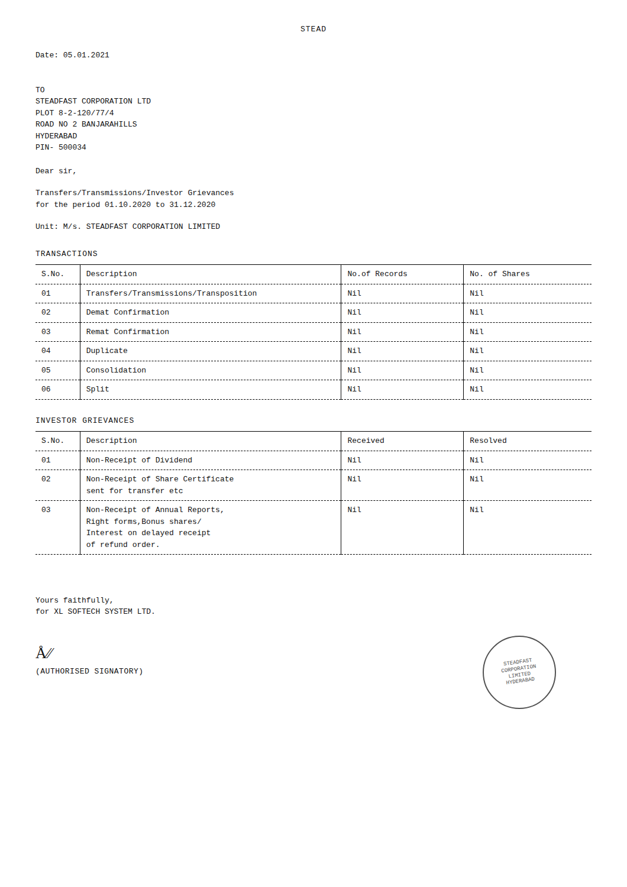STEAD
Date: 05.01.2021
TO STEADFAST CORPORATION LTD PLOT 8-2-120/77/4 ROAD NO 2 BANJARAHILLS HYDERABAD PIN- 500034
Dear sir,
Transfers/Transmissions/Investor Grievances
for the period 01.10.2020 to 31.12.2020
Unit: M/s. STEADFAST CORPORATION LIMITED
TRANSACTIONS
| S.No. | Description | No.of Records | No. of Shares |
| --- | --- | --- | --- |
| 01 | Transfers/Transmissions/Transposition | Nil | Nil |
| 02 | Demat Confirmation | Nil | Nil |
| 03 | Remat Confirmation | Nil | Nil |
| 04 | Duplicate | Nil | Nil |
| 05 | Consolidation | Nil | Nil |
| 06 | Split | Nil | Nil |
INVESTOR GRIEVANCES
| S.No. | Description | Received | Resolved |
| --- | --- | --- | --- |
| 01 | Non-Receipt of Dividend | Nil | Nil |
| 02 | Non-Receipt of Share Certificate sent for transfer etc | Nil | Nil |
| 03 | Non-Receipt of Annual Reports, Right forms,Bonus shares/ Interest on delayed receipt of refund order. | Nil | Nil |
Yours faithfully, for XL SOFTECH SYSTEM LTD.
Å⁄⁄
(AUTHORISED SIGNATORY)
STEADFAST
CORPORATION
LIMITED
HYDERABAD